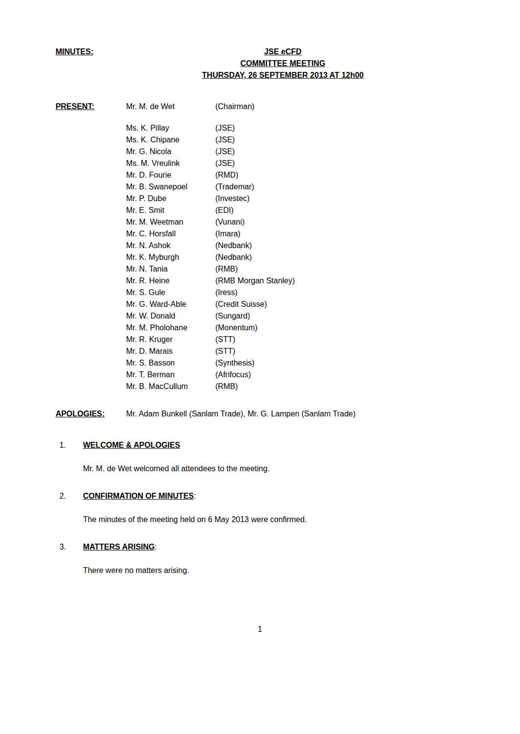MINUTES:
JSE eCFD
COMMITTEE MEETING
THURSDAY, 26 SEPTEMBER 2013 AT 12h00
PRESENT:
| Mr. M. de Wet | (Chairman) |
| Ms. K. Pillay | (JSE) |
| Ms. K. Chipane | (JSE) |
| Mr. G. Nicola | (JSE) |
| Ms. M. Vreulink | (JSE) |
| Mr. D. Fourie | (RMD) |
| Mr. B. Swanepoel | (Trademar) |
| Mr. P. Dube | (Investec) |
| Mr. E. Smit | (EDI) |
| Mr. M. Weetman | (Vunani) |
| Mr. C. Horsfall | (Imara) |
| Mr. N. Ashok | (Nedbank) |
| Mr. K. Myburgh | (Nedbank) |
| Mr. N. Tania | (RMB) |
| Mr. R. Heine | (RMB Morgan Stanley) |
| Mr. S. Gule | (Iress) |
| Mr. G. Ward-Able | (Credit Suisse) |
| Mr. W. Donald | (Sungard) |
| Mr. M. Pholohane | (Monentum) |
| Mr. R. Kruger | (STT) |
| Mr. D. Marais | (STT) |
| Mr. S. Basson | (Synthesis) |
| Mr. T. Berman | (Afrifocus) |
| Mr. B. MacCullum | (RMB) |
APOLOGIES:
Mr. Adam Bunkell (Sanlam Trade), Mr. G. Lampen (Sanlam Trade)
WELCOME & APOLOGIES
Mr. M. de Wet welcomed all attendees to the meeting.
CONFIRMATION OF MINUTES
:
The minutes of the meeting held on 6 May 2013 were confirmed.
MATTERS ARISING
:
There were no matters arising.
1